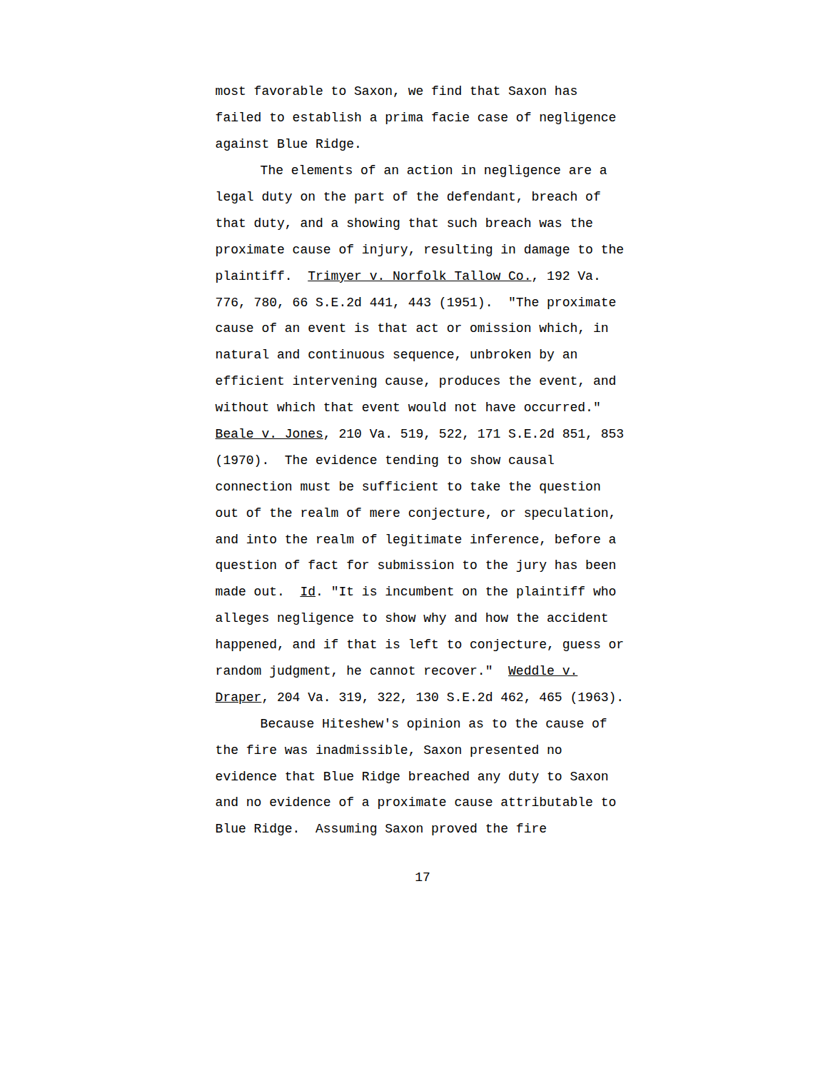most favorable to Saxon, we find that Saxon has failed to establish a prima facie case of negligence against Blue Ridge.
The elements of an action in negligence are a legal duty on the part of the defendant, breach of that duty, and a showing that such breach was the proximate cause of injury, resulting in damage to the plaintiff. Trimyer v. Norfolk Tallow Co., 192 Va. 776, 780, 66 S.E.2d 441, 443 (1951). "The proximate cause of an event is that act or omission which, in natural and continuous sequence, unbroken by an efficient intervening cause, produces the event, and without which that event would not have occurred." Beale v. Jones, 210 Va. 519, 522, 171 S.E.2d 851, 853 (1970). The evidence tending to show causal connection must be sufficient to take the question out of the realm of mere conjecture, or speculation, and into the realm of legitimate inference, before a question of fact for submission to the jury has been made out. Id. "It is incumbent on the plaintiff who alleges negligence to show why and how the accident happened, and if that is left to conjecture, guess or random judgment, he cannot recover." Weddle v. Draper, 204 Va. 319, 322, 130 S.E.2d 462, 465 (1963).
Because Hiteshew's opinion as to the cause of the fire was inadmissible, Saxon presented no evidence that Blue Ridge breached any duty to Saxon and no evidence of a proximate cause attributable to Blue Ridge. Assuming Saxon proved the fire
17